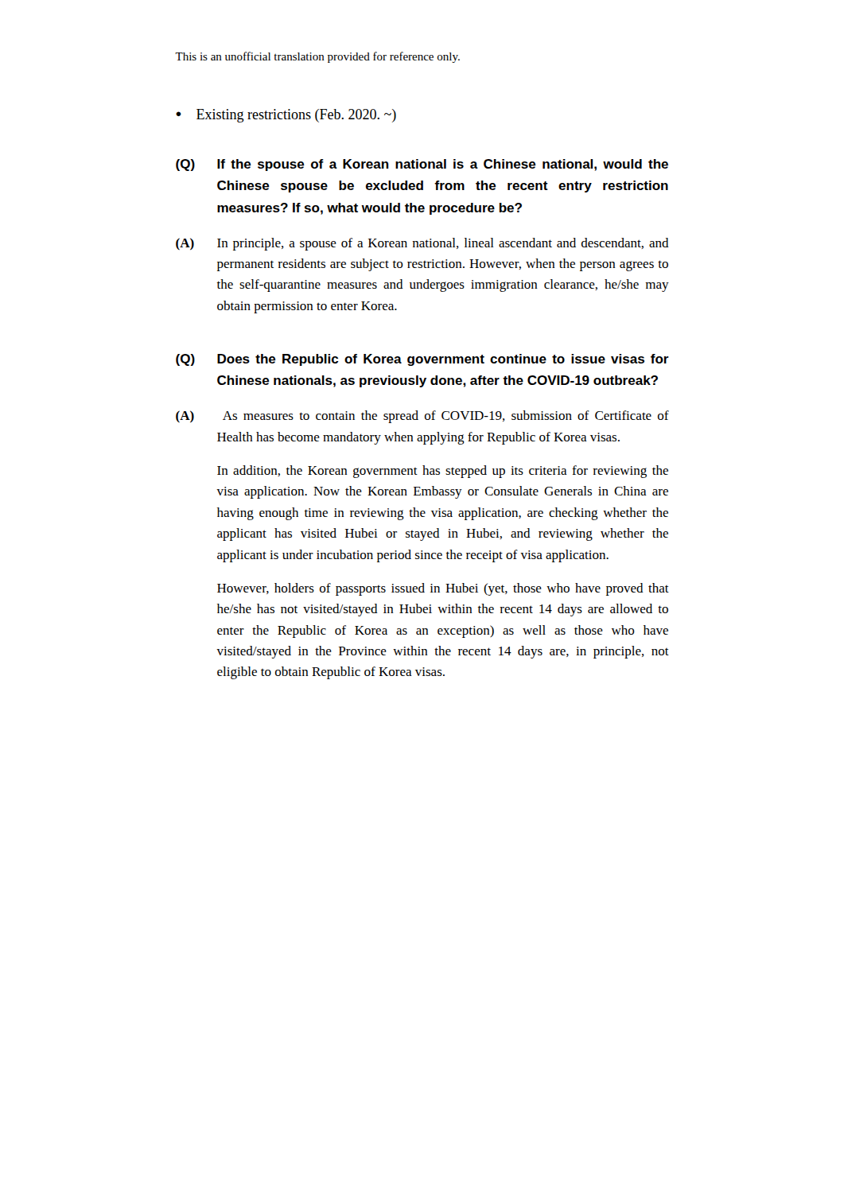This is an unofficial translation provided for reference only.
Existing restrictions (Feb. 2020. ~)
(Q) If the spouse of a Korean national is a Chinese national, would the Chinese spouse be excluded from the recent entry restriction measures? If so, what would the procedure be?
(A)
In principle, a spouse of a Korean national, lineal ascendant and descendant, and permanent residents are subject to restriction. However, when the person agrees to the self-quarantine measures and undergoes immigration clearance, he/she may obtain permission to enter Korea.
(Q) Does the Republic of Korea government continue to issue visas for Chinese nationals, as previously done, after the COVID-19 outbreak?
(A)
As measures to contain the spread of COVID-19, submission of Certificate of Health has become mandatory when applying for Republic of Korea visas.
In addition, the Korean government has stepped up its criteria for reviewing the visa application. Now the Korean Embassy or Consulate Generals in China are having enough time in reviewing the visa application, are checking whether the applicant has visited Hubei or stayed in Hubei, and reviewing whether the applicant is under incubation period since the receipt of visa application.
However, holders of passports issued in Hubei (yet, those who have proved that he/she has not visited/stayed in Hubei within the recent 14 days are allowed to enter the Republic of Korea as an exception) as well as those who have visited/stayed in the Province within the recent 14 days are, in principle, not eligible to obtain Republic of Korea visas.